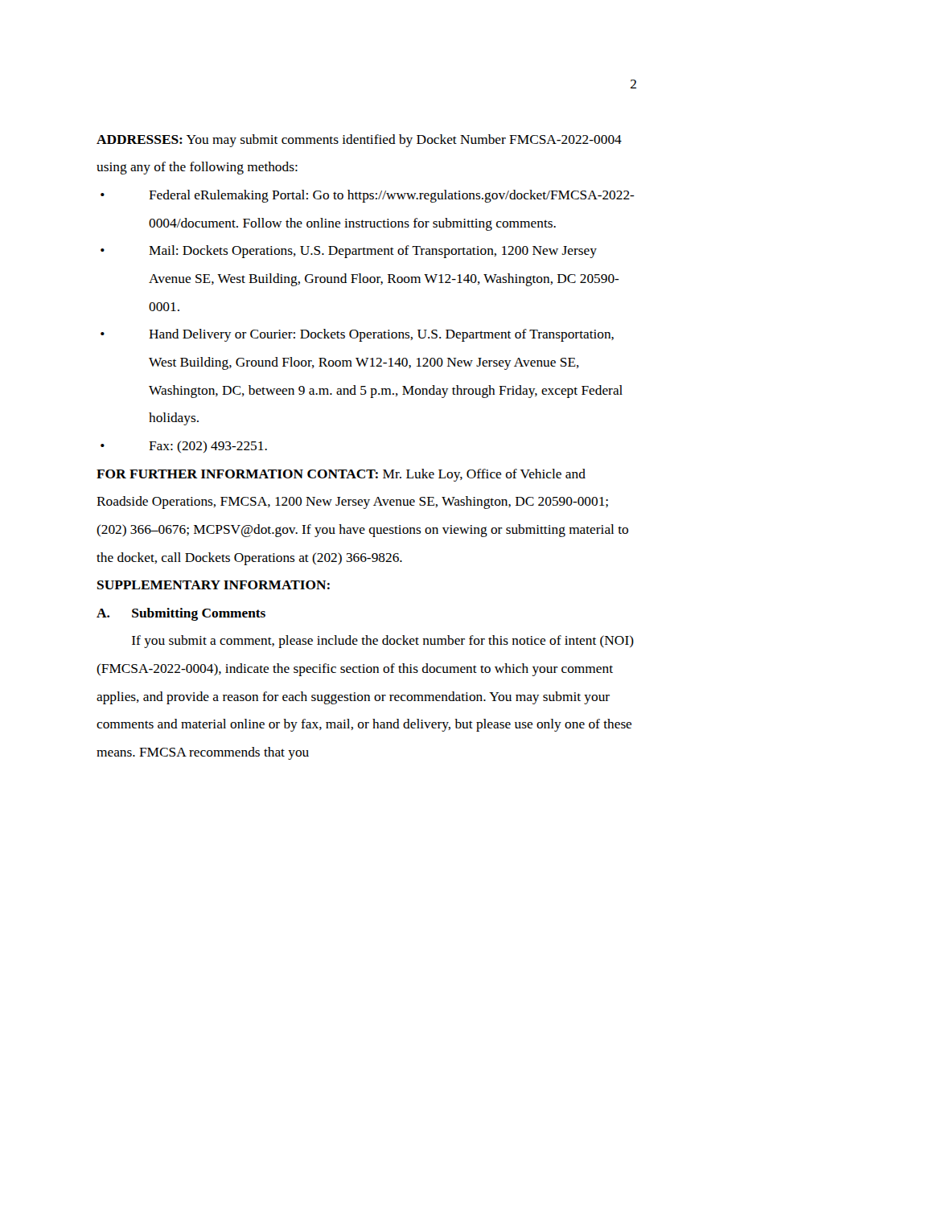2
ADDRESSES: You may submit comments identified by Docket Number FMCSA-2022-0004 using any of the following methods:
• Federal eRulemaking Portal: Go to https://www.regulations.gov/docket/FMCSA-2022-0004/document. Follow the online instructions for submitting comments.
• Mail: Dockets Operations, U.S. Department of Transportation, 1200 New Jersey Avenue SE, West Building, Ground Floor, Room W12-140, Washington, DC 20590-0001.
• Hand Delivery or Courier: Dockets Operations, U.S. Department of Transportation, West Building, Ground Floor, Room W12-140, 1200 New Jersey Avenue SE, Washington, DC, between 9 a.m. and 5 p.m., Monday through Friday, except Federal holidays.
• Fax: (202) 493-2251.
FOR FURTHER INFORMATION CONTACT: Mr. Luke Loy, Office of Vehicle and Roadside Operations, FMCSA, 1200 New Jersey Avenue SE, Washington, DC 20590-0001; (202) 366–0676; MCPSV@dot.gov. If you have questions on viewing or submitting material to the docket, call Dockets Operations at (202) 366-9826.
SUPPLEMENTARY INFORMATION:
A. Submitting Comments
If you submit a comment, please include the docket number for this notice of intent (NOI) (FMCSA-2022-0004), indicate the specific section of this document to which your comment applies, and provide a reason for each suggestion or recommendation. You may submit your comments and material online or by fax, mail, or hand delivery, but please use only one of these means. FMCSA recommends that you